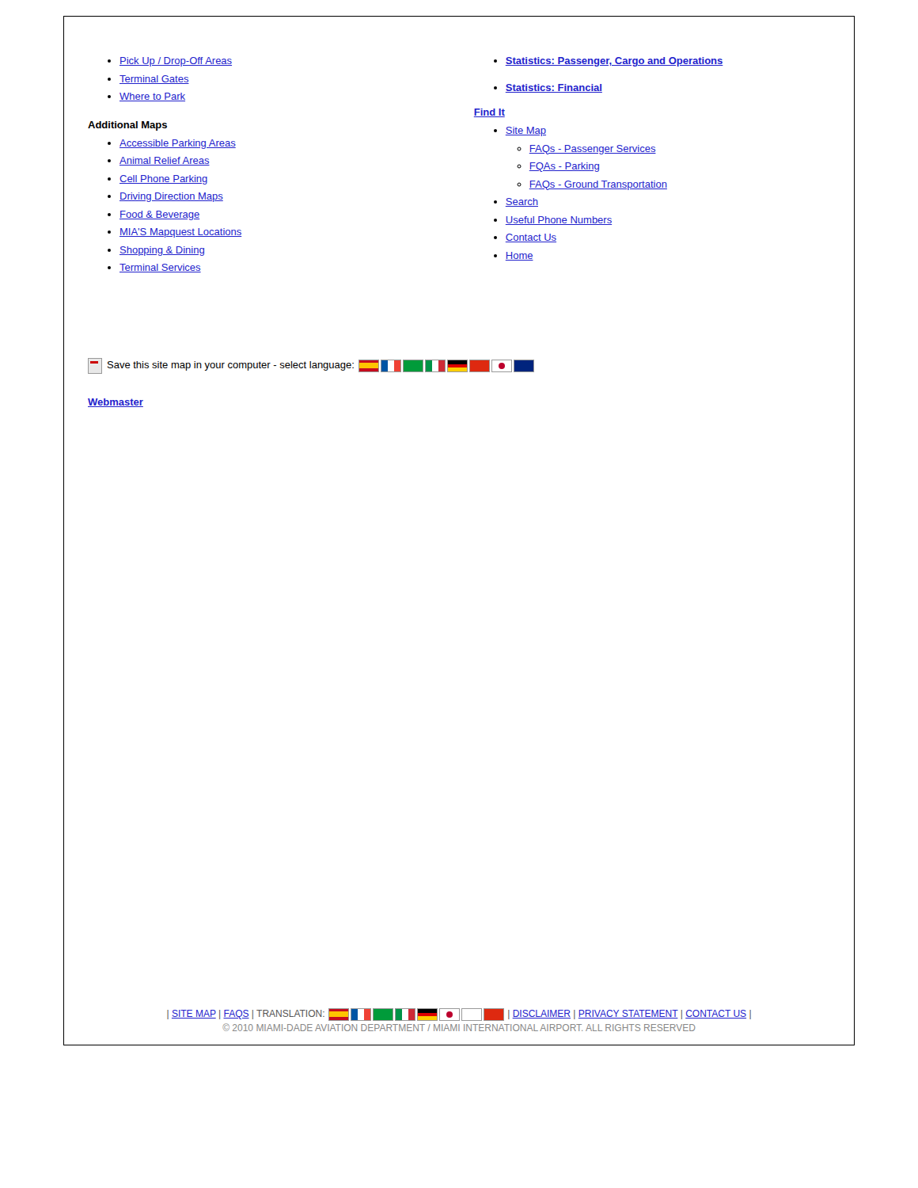Pick Up / Drop-Off Areas
Terminal Gates
Where to Park
Additional Maps
Accessible Parking Areas
Animal Relief Areas
Cell Phone Parking
Driving Direction Maps
Food & Beverage
MIA'S Mapquest Locations
Shopping & Dining
Terminal Services
Statistics: Passenger, Cargo and Operations
Statistics: Financial
Find It
Site Map
FAQs - Passenger Services
FQAs - Parking
FAQs - Ground Transportation
Search
Useful Phone Numbers
Contact Us
Home
Save this site map in your computer - select language:
Webmaster
| SITE MAP | FAQS | TRANSLATION: | DISCLAIMER | PRIVACY STATEMENT | CONTACT US |
© 2010 MIAMI-DADE AVIATION DEPARTMENT / MIAMI INTERNATIONAL AIRPORT. ALL RIGHTS RESERVED